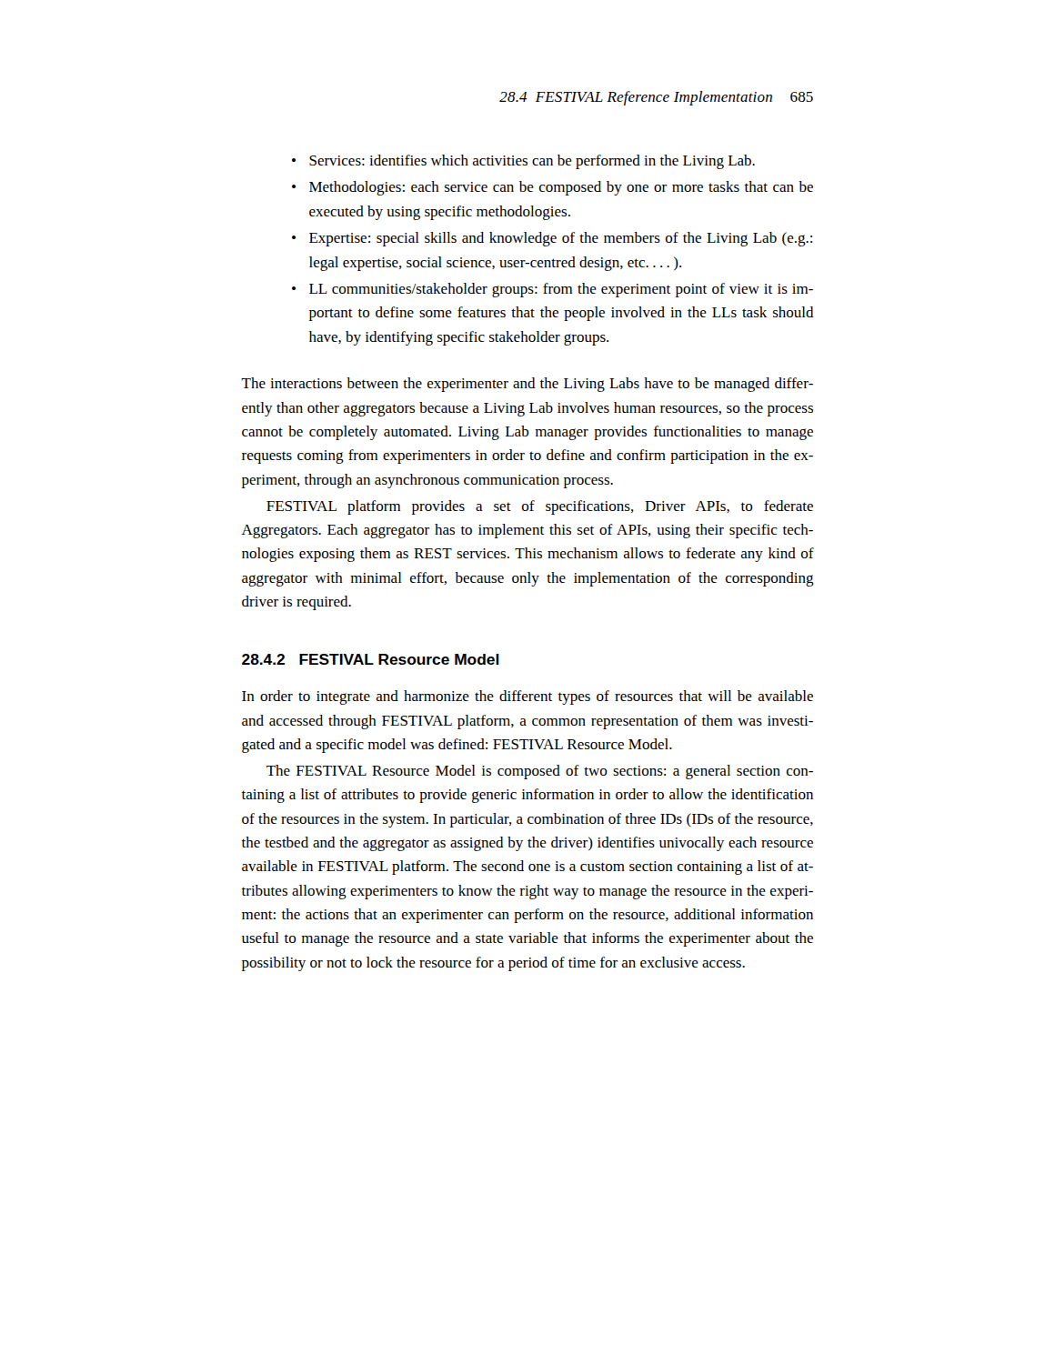28.4 FESTIVAL Reference Implementation 685
Services: identifies which activities can be performed in the Living Lab.
Methodologies: each service can be composed by one or more tasks that can be executed by using specific methodologies.
Expertise: special skills and knowledge of the members of the Living Lab (e.g.: legal expertise, social science, user-centred design, etc. . . . ).
LL communities/stakeholder groups: from the experiment point of view it is important to define some features that the people involved in the LLs task should have, by identifying specific stakeholder groups.
The interactions between the experimenter and the Living Labs have to be managed differently than other aggregators because a Living Lab involves human resources, so the process cannot be completely automated. Living Lab manager provides functionalities to manage requests coming from experimenters in order to define and confirm participation in the experiment, through an asynchronous communication process.
FESTIVAL platform provides a set of specifications, Driver APIs, to federate Aggregators. Each aggregator has to implement this set of APIs, using their specific technologies exposing them as REST services. This mechanism allows to federate any kind of aggregator with minimal effort, because only the implementation of the corresponding driver is required.
28.4.2 FESTIVAL Resource Model
In order to integrate and harmonize the different types of resources that will be available and accessed through FESTIVAL platform, a common representation of them was investigated and a specific model was defined: FESTIVAL Resource Model.
The FESTIVAL Resource Model is composed of two sections: a general section containing a list of attributes to provide generic information in order to allow the identification of the resources in the system. In particular, a combination of three IDs (IDs of the resource, the testbed and the aggregator as assigned by the driver) identifies univocally each resource available in FESTIVAL platform. The second one is a custom section containing a list of attributes allowing experimenters to know the right way to manage the resource in the experiment: the actions that an experimenter can perform on the resource, additional information useful to manage the resource and a state variable that informs the experimenter about the possibility or not to lock the resource for a period of time for an exclusive access.